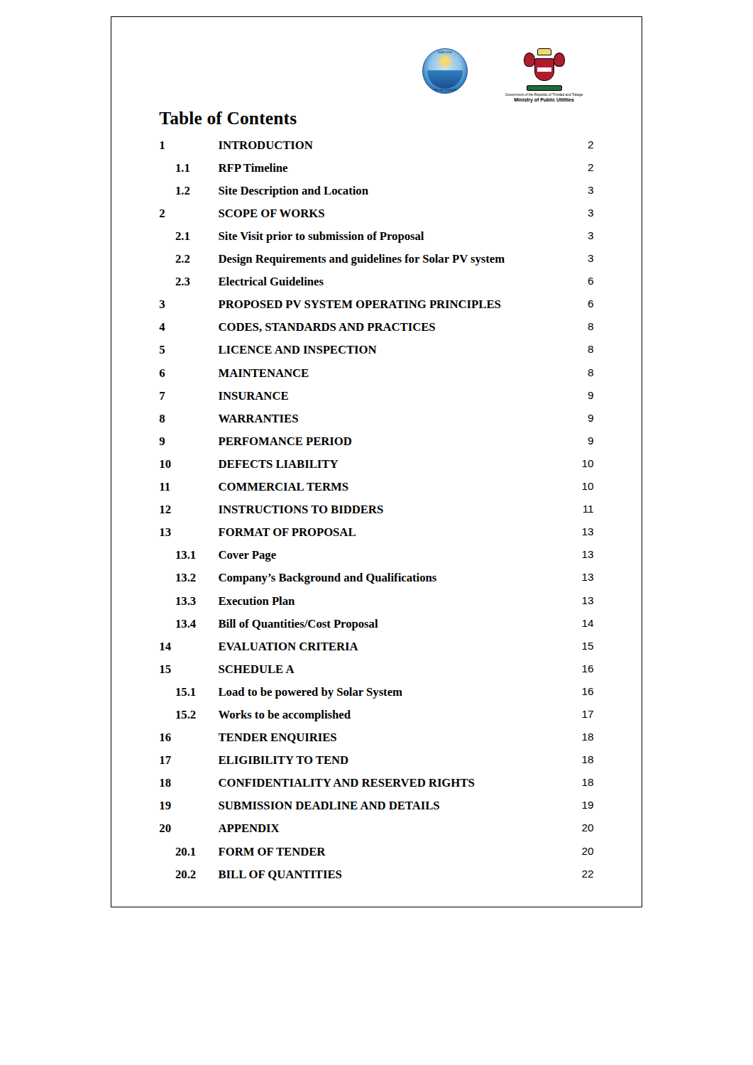TOBAGO HOUSE OF ASSEMBLY
Government of the Republic of Trinidad and Tobago
Ministry of Public Utilities
Table of Contents
| 1 | INTRODUCTION | 2 |
| 1.1 | RFP Timeline | 2 |
| 1.2 | Site Description and Location | 3 |
| 2 | SCOPE OF WORKS | 3 |
| 2.1 | Site Visit prior to submission of Proposal | 3 |
| 2.2 | Design Requirements and guidelines for Solar PV system | 3 |
| 2.3 | Electrical Guidelines | 6 |
| 3 | PROPOSED PV SYSTEM OPERATING PRINCIPLES | 6 |
| 4 | CODES, STANDARDS AND PRACTICES | 8 |
| 5 | LICENCE AND INSPECTION | 8 |
| 6 | MAINTENANCE | 8 |
| 7 | INSURANCE | 9 |
| 8 | WARRANTIES | 9 |
| 9 | PERFOMANCE PERIOD | 9 |
| 10 | DEFECTS LIABILITY | 10 |
| 11 | COMMERCIAL TERMS | 10 |
| 12 | INSTRUCTIONS TO BIDDERS | 11 |
| 13 | FORMAT OF PROPOSAL | 13 |
| 13.1 | Cover Page | 13 |
| 13.2 | Company’s Background and Qualifications | 13 |
| 13.3 | Execution Plan | 13 |
| 13.4 | Bill of Quantities/Cost Proposal | 14 |
| 14 | EVALUATION CRITERIA | 15 |
| 15 | SCHEDULE A | 16 |
| 15.1 | Load to be powered by Solar System | 16 |
| 15.2 | Works to be accomplished | 17 |
| 16 | TENDER ENQUIRIES | 18 |
| 17 | ELIGIBILITY TO TEND | 18 |
| 18 | CONFIDENTIALITY AND RESERVED RIGHTS | 18 |
| 19 | SUBMISSION DEADLINE AND DETAILS | 19 |
| 20 | APPENDIX | 20 |
| 20.1 | FORM OF TENDER | 20 |
| 20.2 | BILL OF QUANTITIES | 22 |